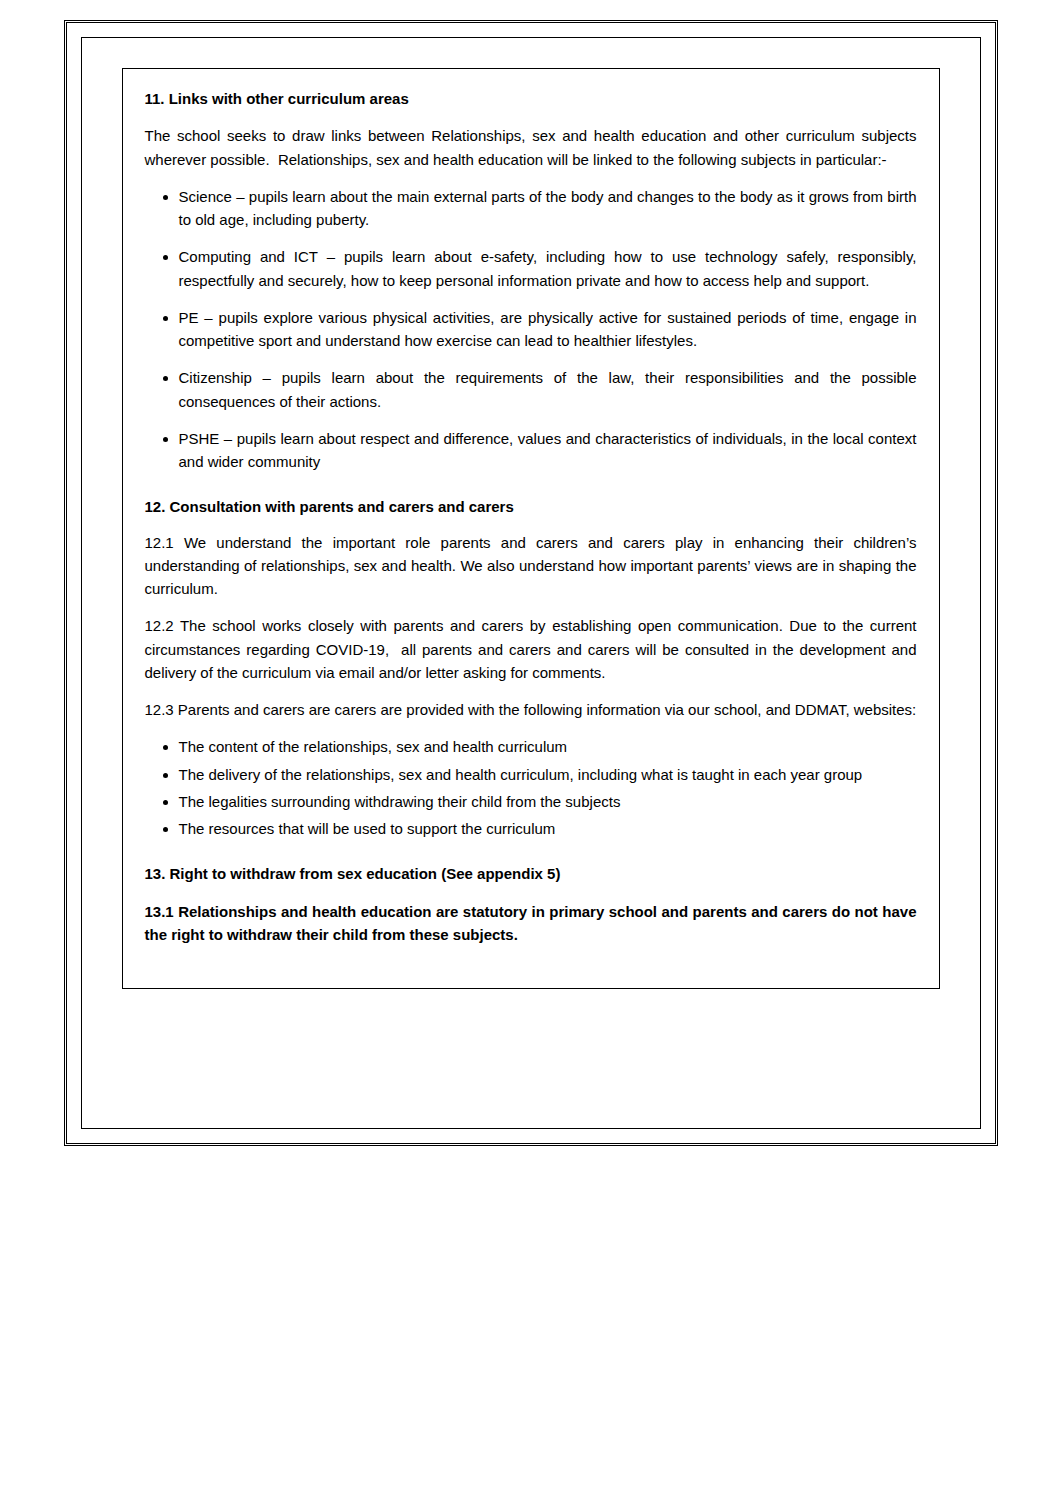11. Links with other curriculum areas
The school seeks to draw links between Relationships, sex and health education and other curriculum subjects wherever possible. Relationships, sex and health education will be linked to the following subjects in particular:-
Science – pupils learn about the main external parts of the body and changes to the body as it grows from birth to old age, including puberty.
Computing and ICT – pupils learn about e-safety, including how to use technology safely, responsibly, respectfully and securely, how to keep personal information private and how to access help and support.
PE – pupils explore various physical activities, are physically active for sustained periods of time, engage in competitive sport and understand how exercise can lead to healthier lifestyles.
Citizenship – pupils learn about the requirements of the law, their responsibilities and the possible consequences of their actions.
PSHE – pupils learn about respect and difference, values and characteristics of individuals, in the local context and wider community
12. Consultation with parents and carers and carers
12.1 We understand the important role parents and carers and carers play in enhancing their children’s understanding of relationships, sex and health. We also understand how important parents’ views are in shaping the curriculum.
12.2 The school works closely with parents and carers by establishing open communication. Due to the current circumstances regarding COVID-19, all parents and carers and carers will be consulted in the development and delivery of the curriculum via email and/or letter asking for comments.
12.3 Parents and carers are carers are provided with the following information via our school, and DDMAT, websites:
The content of the relationships, sex and health curriculum
The delivery of the relationships, sex and health curriculum, including what is taught in each year group
The legalities surrounding withdrawing their child from the subjects
The resources that will be used to support the curriculum
13. Right to withdraw from sex education (See appendix 5)
13.1 Relationships and health education are statutory in primary school and parents and carers do not have the right to withdraw their child from these subjects.